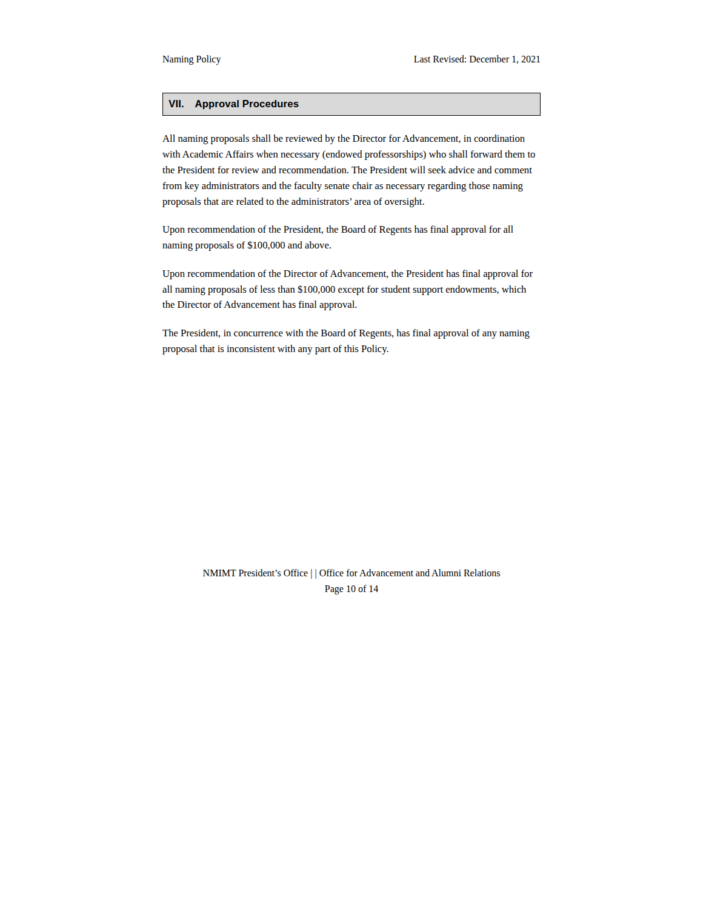Naming Policy
Last Revised: December 1, 2021
VII. Approval Procedures
All naming proposals shall be reviewed by the Director for Advancement, in coordination with Academic Affairs when necessary (endowed professorships) who shall forward them to the President for review and recommendation. The President will seek advice and comment from key administrators and the faculty senate chair as necessary regarding those naming proposals that are related to the administrators’ area of oversight.
Upon recommendation of the President, the Board of Regents has final approval for all naming proposals of $100,000 and above.
Upon recommendation of the Director of Advancement, the President has final approval for all naming proposals of less than $100,000 except for student support endowments, which the Director of Advancement has final approval.
The President, in concurrence with the Board of Regents, has final approval of any naming proposal that is inconsistent with any part of this Policy.
NMIMT President’s Office | | Office for Advancement and Alumni Relations
Page 10 of 14